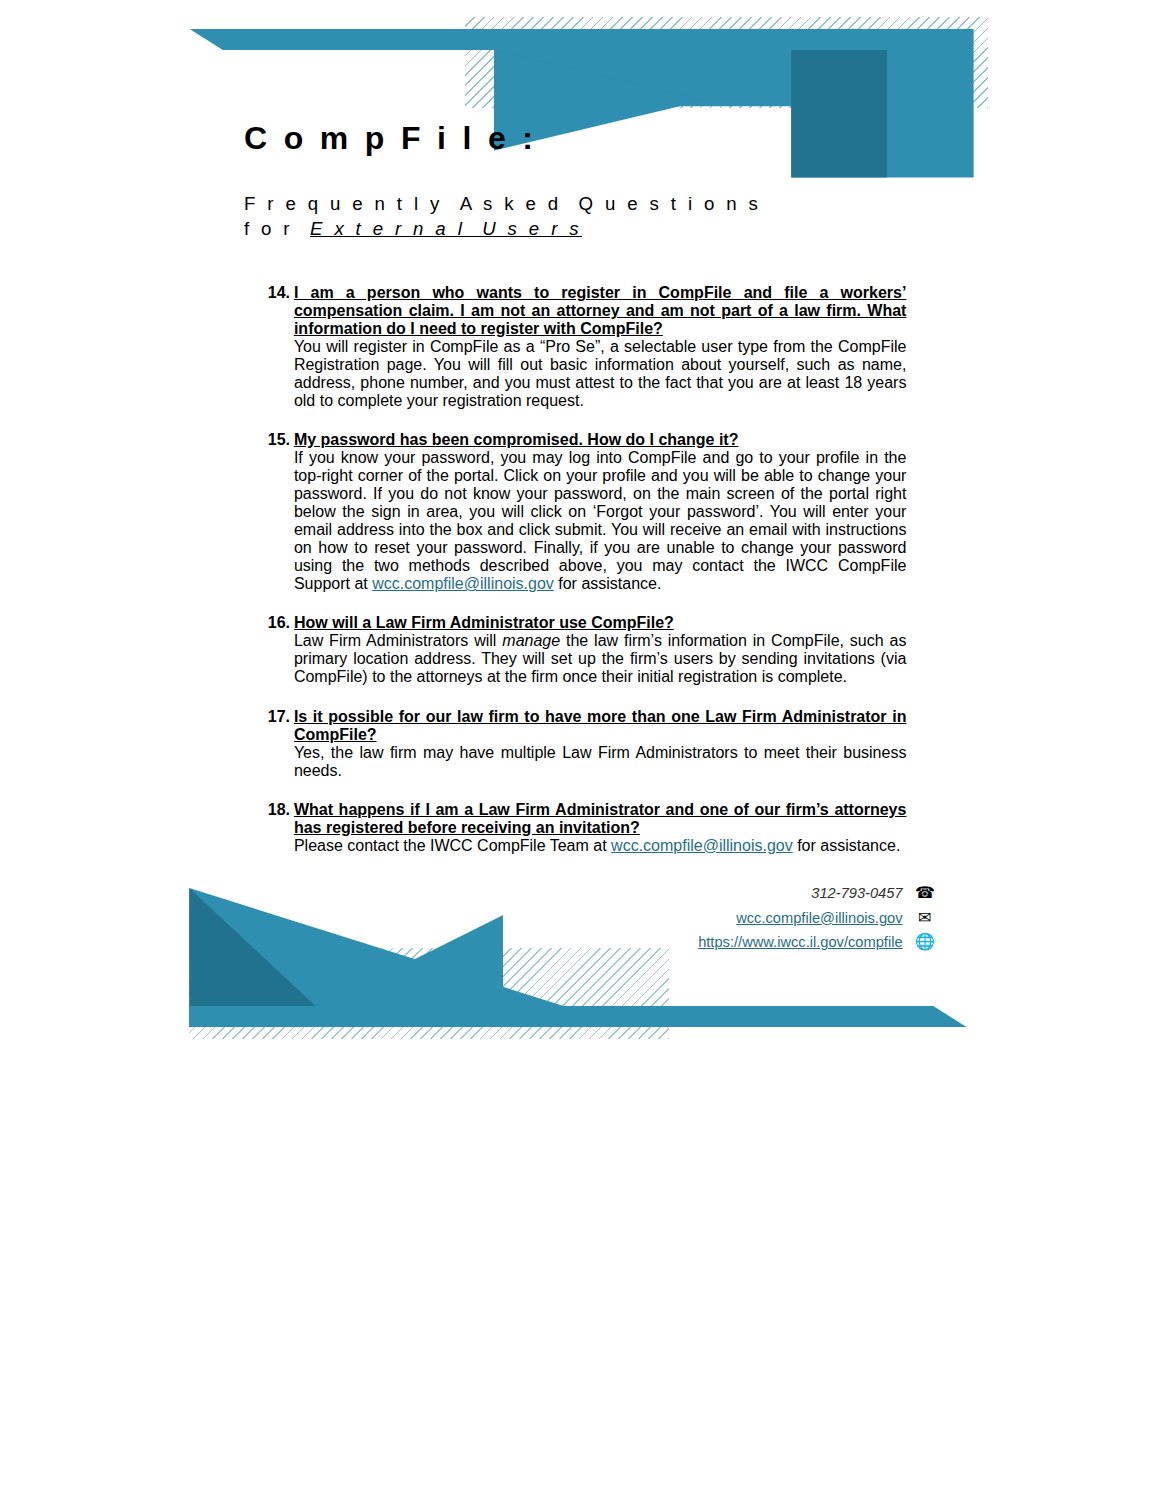C o m p F i l e :
F r e q u e n t l y A s k e d Q u e s t i o n s
f o r E x t e r n a l U s e r s
I am a person who wants to register in CompFile and file a workers’ compensation claim. I am not an attorney and am not part of a law firm. What information do I need to register with CompFile?
You will register in CompFile as a “Pro Se”, a selectable user type from the CompFile Registration page. You will fill out basic information about yourself, such as name, address, phone number, and you must attest to the fact that you are at least 18 years old to complete your registration request.
My password has been compromised. How do I change it?
If you know your password, you may log into CompFile and go to your profile in the top-right corner of the portal. Click on your profile and you will be able to change your password. If you do not know your password, on the main screen of the portal right below the sign in area, you will click on ‘Forgot your password’. You will enter your email address into the box and click submit. You will receive an email with instructions on how to reset your password. Finally, if you are unable to change your password using the two methods described above, you may contact the IWCC CompFile Support at wcc.compfile@illinois.gov for assistance.
How will a Law Firm Administrator use CompFile?
Law Firm Administrators will manage the law firm’s information in CompFile, such as primary location address. They will set up the firm’s users by sending invitations (via CompFile) to the attorneys at the firm once their initial registration is complete.
Is it possible for our law firm to have more than one Law Firm Administrator in CompFile?
Yes, the law firm may have multiple Law Firm Administrators to meet their business needs.
What happens if I am a Law Firm Administrator and one of our firm’s attorneys has registered before receiving an invitation?
Please contact the IWCC CompFile Team at wcc.compfile@illinois.gov for assistance.
312-793-0457☎
wcc.compfile@illinois.gov✉
https://www.iwcc.il.gov/compfile🌐